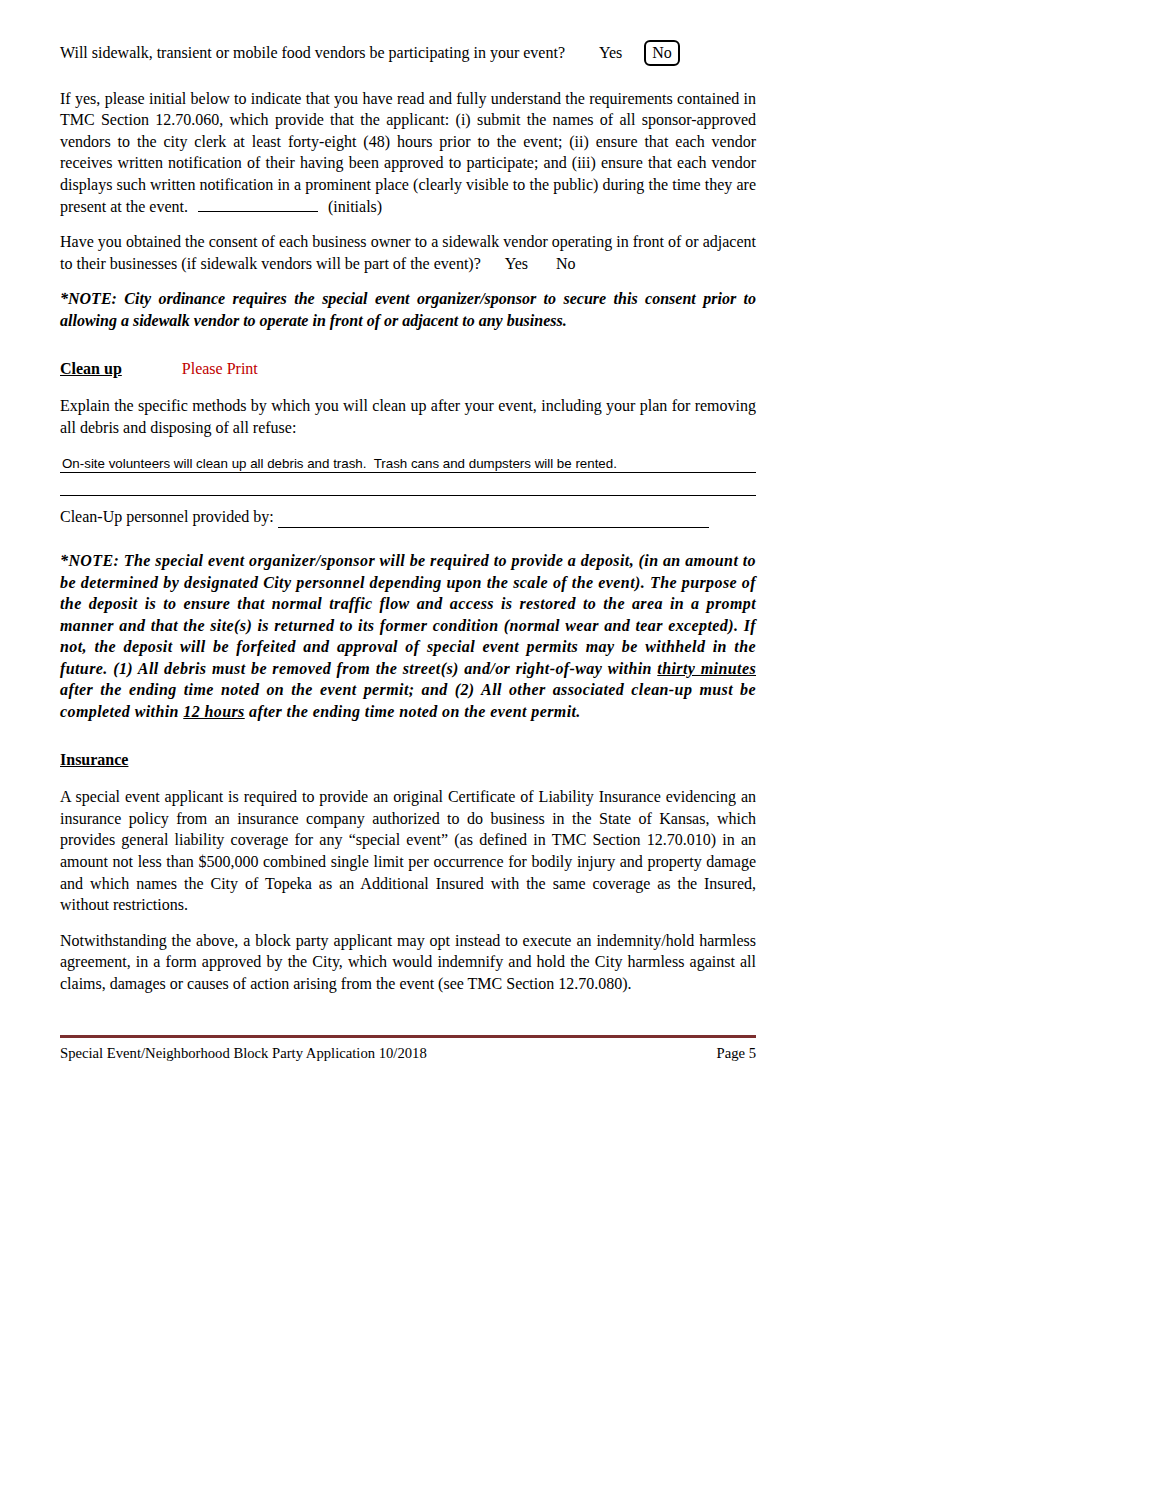Will sidewalk, transient or mobile food vendors be participating in your event? Yes No
If yes, please initial below to indicate that you have read and fully understand the requirements contained in TMC Section 12.70.060, which provide that the applicant: (i) submit the names of all sponsor-approved vendors to the city clerk at least forty-eight (48) hours prior to the event; (ii) ensure that each vendor receives written notification of their having been approved to participate; and (iii) ensure that each vendor displays such written notification in a prominent place (clearly visible to the public) during the time they are present at the event. (initials)
Have you obtained the consent of each business owner to a sidewalk vendor operating in front of or adjacent to their businesses (if sidewalk vendors will be part of the event)? Yes No
*NOTE: City ordinance requires the special event organizer/sponsor to secure this consent prior to allowing a sidewalk vendor to operate in front of or adjacent to any business.
Clean up
Please Print
Explain the specific methods by which you will clean up after your event, including your plan for removing all debris and disposing of all refuse:
On-site volunteers will clean up all debris and trash. Trash cans and dumpsters will be rented.
Clean-Up personnel provided by:
*NOTE: The special event organizer/sponsor will be required to provide a deposit, (in an amount to be determined by designated City personnel depending upon the scale of the event). The purpose of the deposit is to ensure that normal traffic flow and access is restored to the area in a prompt manner and that the site(s) is returned to its former condition (normal wear and tear excepted). If not, the deposit will be forfeited and approval of special event permits may be withheld in the future. (1) All debris must be removed from the street(s) and/or right-of-way within thirty minutes after the ending time noted on the event permit; and (2) All other associated clean-up must be completed within 12 hours after the ending time noted on the event permit.
Insurance
A special event applicant is required to provide an original Certificate of Liability Insurance evidencing an insurance policy from an insurance company authorized to do business in the State of Kansas, which provides general liability coverage for any “special event” (as defined in TMC Section 12.70.010) in an amount not less than $500,000 combined single limit per occurrence for bodily injury and property damage and which names the City of Topeka as an Additional Insured with the same coverage as the Insured, without restrictions.
Notwithstanding the above, a block party applicant may opt instead to execute an indemnity/hold harmless agreement, in a form approved by the City, which would indemnify and hold the City harmless against all claims, damages or causes of action arising from the event (see TMC Section 12.70.080).
Special Event/Neighborhood Block Party Application 10/2018 Page 5